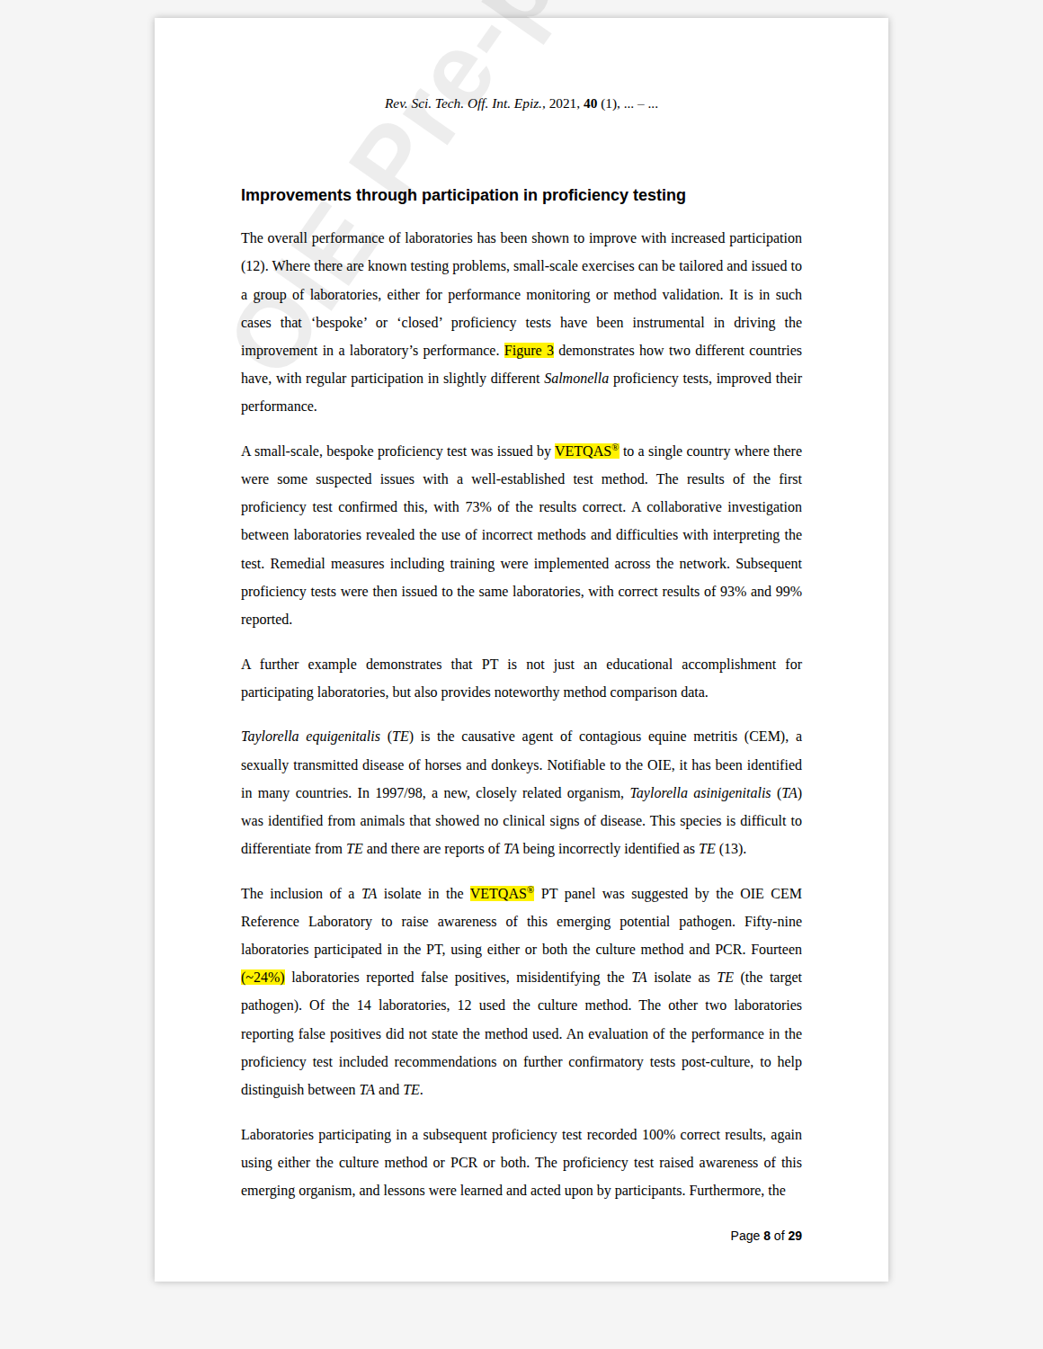OIE Pre-print
Rev. Sci. Tech. Off. Int. Epiz., 2021, 40 (1), ... – ...
Improvements through participation in proficiency testing
The overall performance of laboratories has been shown to improve with increased participation (12). Where there are known testing problems, small-scale exercises can be tailored and issued to a group of laboratories, either for performance monitoring or method validation. It is in such cases that ‘bespoke’ or ‘closed’ proficiency tests have been instrumental in driving the improvement in a laboratory’s performance. Figure 3 demonstrates how two different countries have, with regular participation in slightly different Salmonella proficiency tests, improved their performance.
A small-scale, bespoke proficiency test was issued by VETQAS® to a single country where there were some suspected issues with a well-established test method. The results of the first proficiency test confirmed this, with 73% of the results correct. A collaborative investigation between laboratories revealed the use of incorrect methods and difficulties with interpreting the test. Remedial measures including training were implemented across the network. Subsequent proficiency tests were then issued to the same laboratories, with correct results of 93% and 99% reported.
A further example demonstrates that PT is not just an educational accomplishment for participating laboratories, but also provides noteworthy method comparison data.
Taylorella equigenitalis (TE) is the causative agent of contagious equine metritis (CEM), a sexually transmitted disease of horses and donkeys. Notifiable to the OIE, it has been identified in many countries. In 1997/98, a new, closely related organism, Taylorella asinigenitalis (TA) was identified from animals that showed no clinical signs of disease. This species is difficult to differentiate from TE and there are reports of TA being incorrectly identified as TE (13).
The inclusion of a TA isolate in the VETQAS® PT panel was suggested by the OIE CEM Reference Laboratory to raise awareness of this emerging potential pathogen. Fifty-nine laboratories participated in the PT, using either or both the culture method and PCR. Fourteen (~24%) laboratories reported false positives, misidentifying the TA isolate as TE (the target pathogen). Of the 14 laboratories, 12 used the culture method. The other two laboratories reporting false positives did not state the method used. An evaluation of the performance in the proficiency test included recommendations on further confirmatory tests post-culture, to help distinguish between TA and TE.
Laboratories participating in a subsequent proficiency test recorded 100% correct results, again using either the culture method or PCR or both. The proficiency test raised awareness of this emerging organism, and lessons were learned and acted upon by participants. Furthermore, the
Page 8 of 29